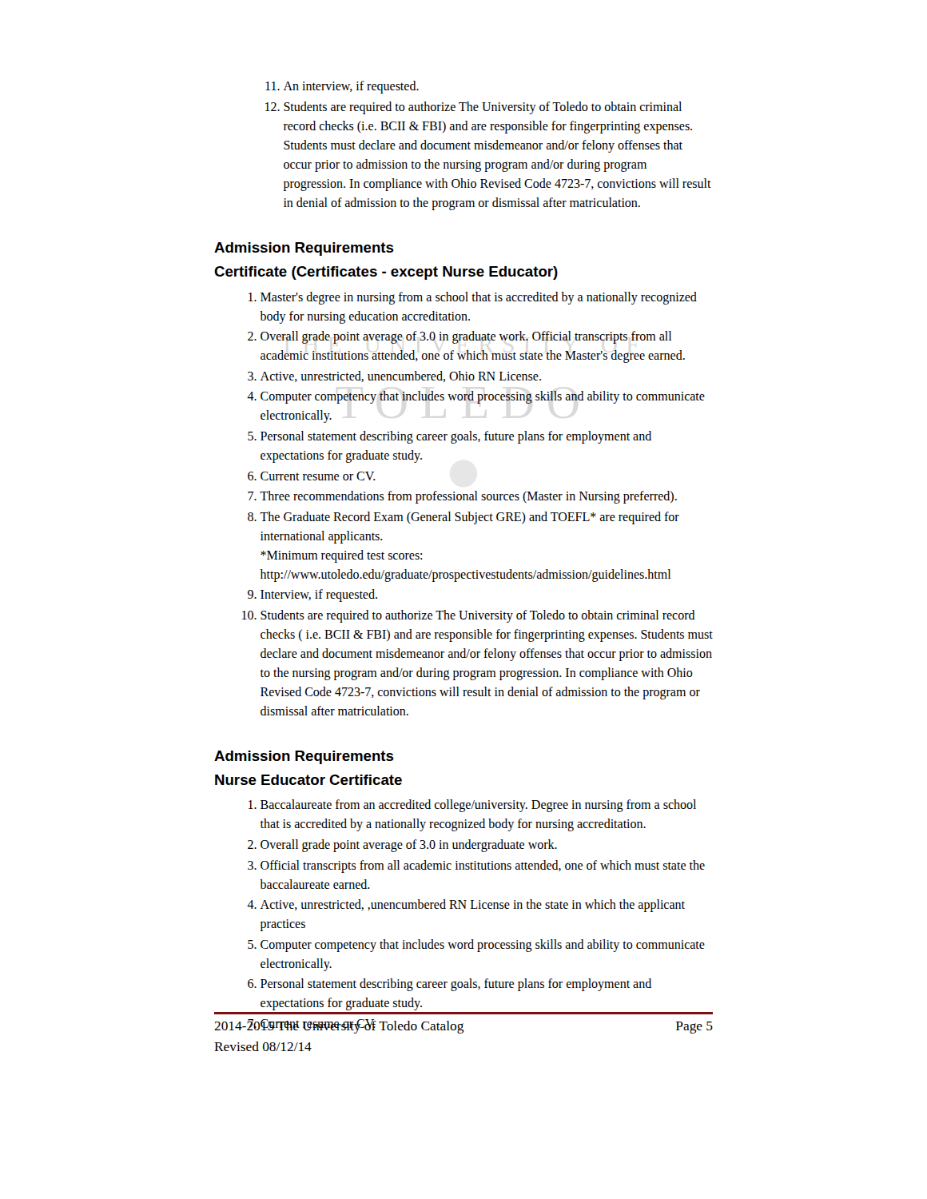THE UNIVERSITY OF
TOLEDO
●
An interview, if requested.
Students are required to authorize The University of Toledo to obtain criminal record checks (i.e. BCII & FBI) and are responsible for fingerprinting expenses. Students must declare and document misdemeanor and/or felony offenses that occur prior to admission to the nursing program and/or during program progression. In compliance with Ohio Revised Code 4723-7, convictions will result in denial of admission to the program or dismissal after matriculation.
Admission Requirements
Certificate (Certificates - except Nurse Educator)
Master's degree in nursing from a school that is accredited by a nationally recognized body for nursing education accreditation.
Overall grade point average of 3.0 in graduate work. Official transcripts from all academic institutions attended, one of which must state the Master's degree earned.
Active, unrestricted, unencumbered, Ohio RN License.
Computer competency that includes word processing skills and ability to communicate electronically.
Personal statement describing career goals, future plans for employment and expectations for graduate study.
Current resume or CV.
Three recommendations from professional sources (Master in Nursing preferred).
The Graduate Record Exam (General Subject GRE) and TOEFL* are required for international applicants. *Minimum required test scores: http://www.utoledo.edu/graduate/prospectivestudents/admission/guidelines.html
Interview, if requested.
Students are required to authorize The University of Toledo to obtain criminal record checks ( i.e. BCII & FBI) and are responsible for fingerprinting expenses. Students must declare and document misdemeanor and/or felony offenses that occur prior to admission to the nursing program and/or during program progression. In compliance with Ohio Revised Code 4723-7, convictions will result in denial of admission to the program or dismissal after matriculation.
Admission Requirements
Nurse Educator Certificate
Baccalaureate from an accredited college/university. Degree in nursing from a school that is accredited by a nationally recognized body for nursing accreditation.
Overall grade point average of 3.0 in undergraduate work.
Official transcripts from all academic institutions attended, one of which must state the baccalaureate earned.
Active, unrestricted, ,unencumbered RN License in the state in which the applicant practices
Computer competency that includes word processing skills and ability to communicate electronically.
Personal statement describing career goals, future plans for employment and expectations for graduate study.
Current resume or CV.
2014-2015 The University of Toledo Catalog
Revised 08/12/14
Page 5